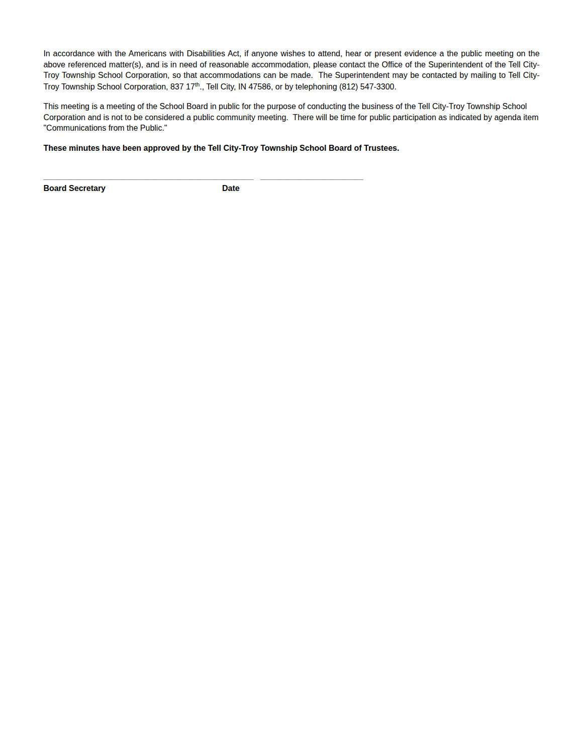In accordance with the Americans with Disabilities Act, if anyone wishes to attend, hear or present evidence a the public meeting on the above referenced matter(s), and is in need of reasonable accommodation, please contact the Office of the Superintendent of the Tell City-Troy Township School Corporation, so that accommodations can be made. The Superintendent may be contacted by mailing to Tell City-Troy Township School Corporation, 837 17th., Tell City, IN 47586, or by telephoning (812) 547-3300.
This meeting is a meeting of the School Board in public for the purpose of conducting the business of the Tell City-Troy Township School Corporation and is not to be considered a public community meeting. There will be time for public participation as indicated by agenda item "Communications from the Public."
These minutes have been approved by the Tell City-Troy Township School Board of Trustees.
_______________________________________________ _______________________
Board SecretaryDate